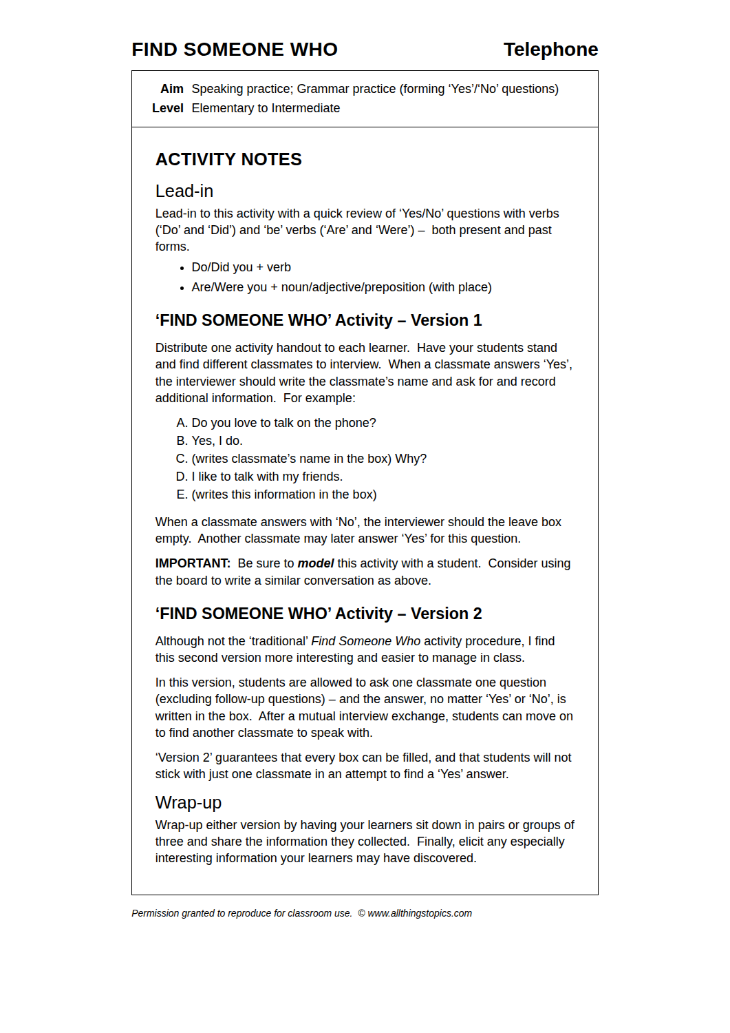FIND SOMEONE WHO
Telephone
| Aim | Speaking practice; Grammar practice (forming ‘Yes’/‘No’ questions) |
| Level | Elementary to Intermediate |
ACTIVITY NOTES
Lead-in
Lead-in to this activity with a quick review of ‘Yes/No’ questions with verbs (‘Do’ and ‘Did’) and ‘be’ verbs (‘Are’ and ‘Were’) – both present and past forms.
Do/Did you + verb
Are/Were you + noun/adjective/preposition (with place)
‘FIND SOMEONE WHO’ Activity – Version 1
Distribute one activity handout to each learner. Have your students stand and find different classmates to interview. When a classmate answers ‘Yes’, the interviewer should write the classmate’s name and ask for and record additional information. For example:
Do you love to talk on the phone?
Yes, I do.
(writes classmate’s name in the box) Why?
I like to talk with my friends.
(writes this information in the box)
When a classmate answers with ‘No’, the interviewer should the leave box empty. Another classmate may later answer ‘Yes’ for this question.
IMPORTANT: Be sure to model this activity with a student. Consider using the board to write a similar conversation as above.
‘FIND SOMEONE WHO’ Activity – Version 2
Although not the ‘traditional’ Find Someone Who activity procedure, I find this second version more interesting and easier to manage in class.
In this version, students are allowed to ask one classmate one question (excluding follow-up questions) – and the answer, no matter ‘Yes’ or ‘No’, is written in the box. After a mutual interview exchange, students can move on to find another classmate to speak with.
‘Version 2’ guarantees that every box can be filled, and that students will not stick with just one classmate in an attempt to find a ‘Yes’ answer.
Wrap-up
Wrap-up either version by having your learners sit down in pairs or groups of three and share the information they collected. Finally, elicit any especially interesting information your learners may have discovered.
Permission granted to reproduce for classroom use. © www.allthingstopics.com